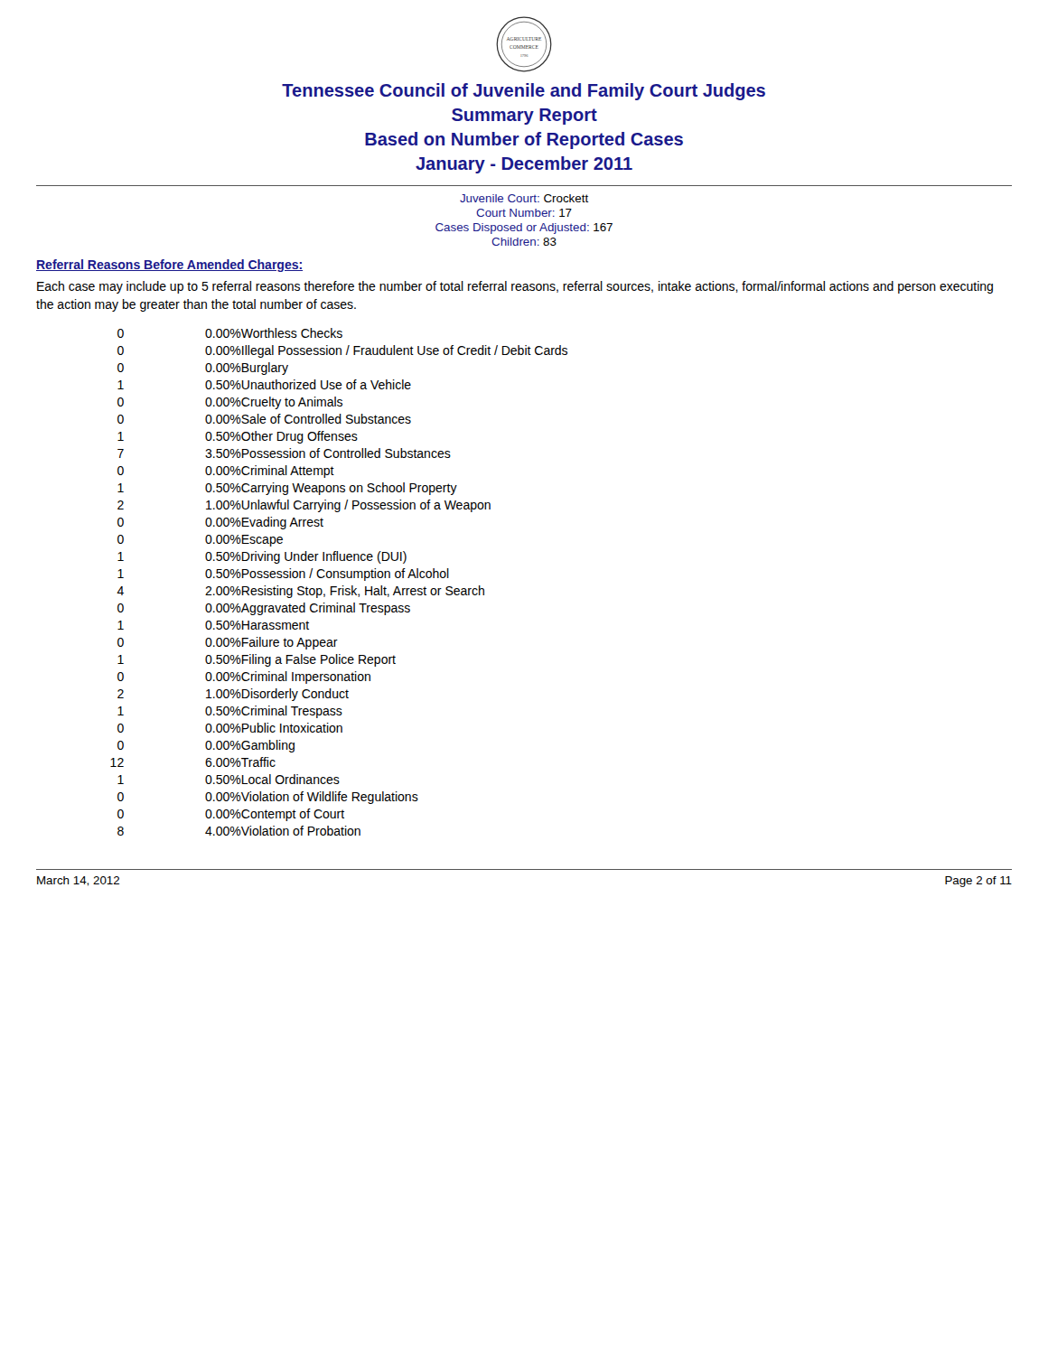Tennessee Council of Juvenile and Family Court Judges
Summary Report
Based on Number of Reported Cases
January - December 2011
Juvenile Court: Crockett
Court Number: 17
Cases Disposed or Adjusted: 167
Children: 83
Referral Reasons Before Amended Charges:
Each case may include up to 5 referral reasons therefore the number of total referral reasons, referral sources, intake actions, formal/informal actions and person executing the action may be greater than the total number of cases.
| 0 | 0.00% | Worthless Checks |
| 0 | 0.00% | Illegal Possession / Fraudulent Use of Credit / Debit Cards |
| 0 | 0.00% | Burglary |
| 1 | 0.50% | Unauthorized Use of a Vehicle |
| 0 | 0.00% | Cruelty to Animals |
| 0 | 0.00% | Sale of Controlled Substances |
| 1 | 0.50% | Other Drug Offenses |
| 7 | 3.50% | Possession of Controlled Substances |
| 0 | 0.00% | Criminal Attempt |
| 1 | 0.50% | Carrying Weapons on School Property |
| 2 | 1.00% | Unlawful Carrying / Possession of a Weapon |
| 0 | 0.00% | Evading Arrest |
| 0 | 0.00% | Escape |
| 1 | 0.50% | Driving Under Influence (DUI) |
| 1 | 0.50% | Possession / Consumption of Alcohol |
| 4 | 2.00% | Resisting Stop, Frisk, Halt, Arrest or Search |
| 0 | 0.00% | Aggravated Criminal Trespass |
| 1 | 0.50% | Harassment |
| 0 | 0.00% | Failure to Appear |
| 1 | 0.50% | Filing a False Police Report |
| 0 | 0.00% | Criminal Impersonation |
| 2 | 1.00% | Disorderly Conduct |
| 1 | 0.50% | Criminal Trespass |
| 0 | 0.00% | Public Intoxication |
| 0 | 0.00% | Gambling |
| 12 | 6.00% | Traffic |
| 1 | 0.50% | Local Ordinances |
| 0 | 0.00% | Violation of Wildlife Regulations |
| 0 | 0.00% | Contempt of Court |
| 8 | 4.00% | Violation of Probation |
March 14, 2012 Page 2 of 11